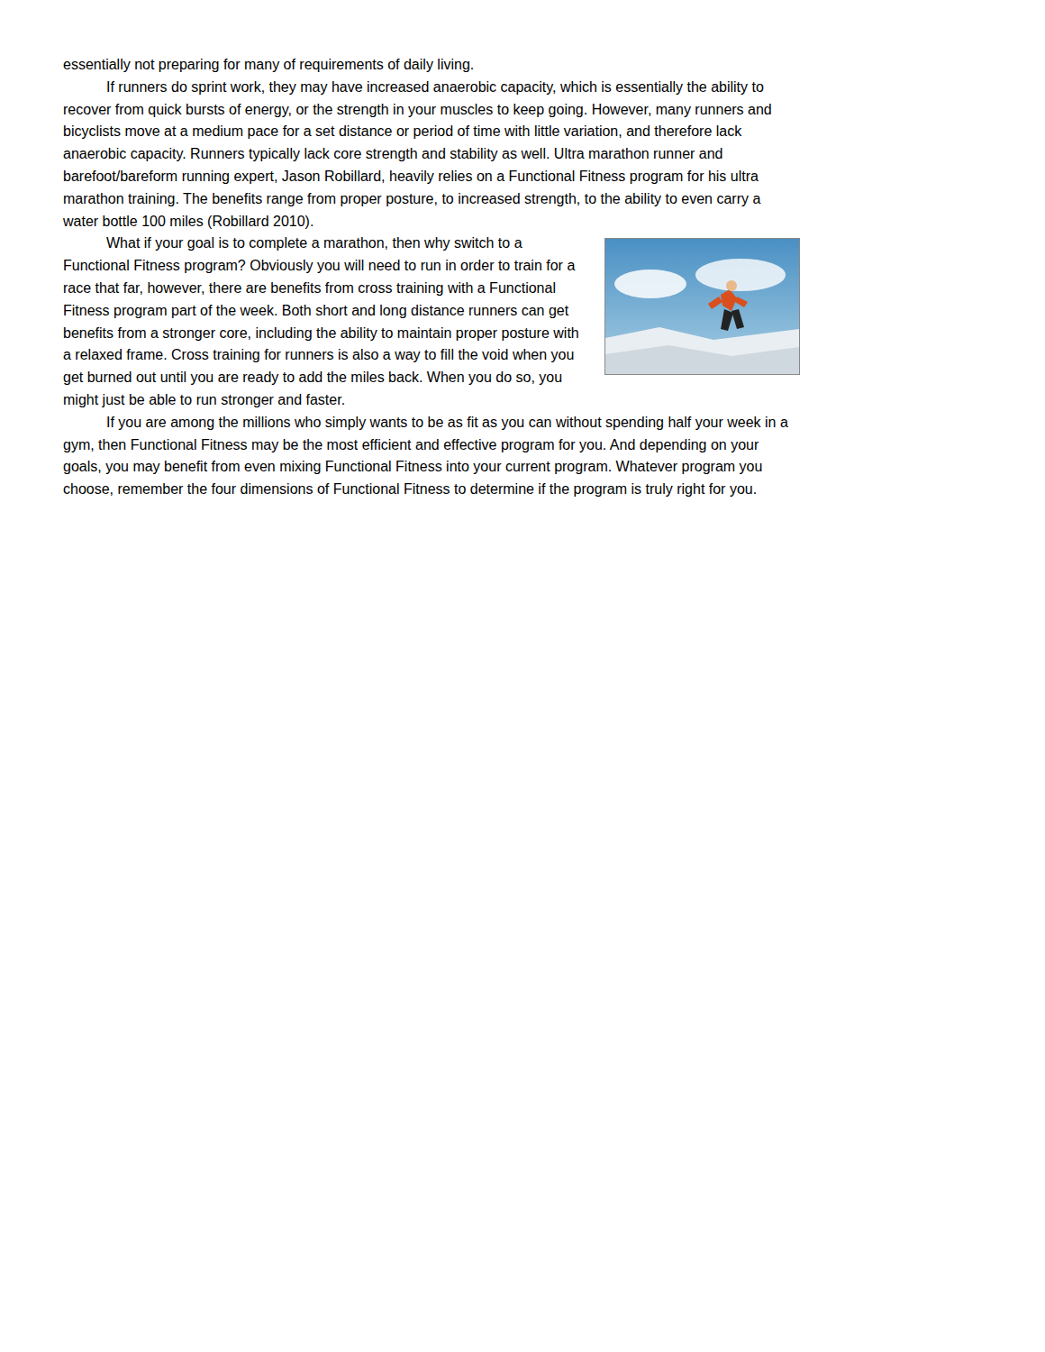essentially not preparing for many of requirements of daily living.
If runners do sprint work, they may have increased anaerobic capacity, which is essentially the ability to recover from quick bursts of energy, or the strength in your muscles to keep going. However, many runners and bicyclists move at a medium pace for a set distance or period of time with little variation, and therefore lack anaerobic capacity. Runners typically lack core strength and stability as well. Ultra marathon runner and barefoot/bareform running expert, Jason Robillard, heavily relies on a Functional Fitness program for his ultra marathon training. The benefits range from proper posture, to increased strength, to the ability to even carry a water bottle 100 miles (Robillard 2010).
What if your goal is to complete a marathon, then why switch to a Functional Fitness program? Obviously you will need to run in order to train for a race that far, however, there are benefits from cross training with a Functional Fitness program part of the week. Both short and long distance runners can get benefits from a stronger core, including the ability to maintain proper posture with a relaxed frame. Cross training for runners is also a way to fill the void when you get burned out until you are ready to add the miles back. When you do so, you might just be able to run stronger and faster.
If you are among the millions who simply wants to be as fit as you can without spending half your week in a gym, then Functional Fitness may be the most efficient and effective program for you. And depending on your goals, you may benefit from even mixing Functional Fitness into your current program. Whatever program you choose, remember the four dimensions of Functional Fitness to determine if the program is truly right for you.